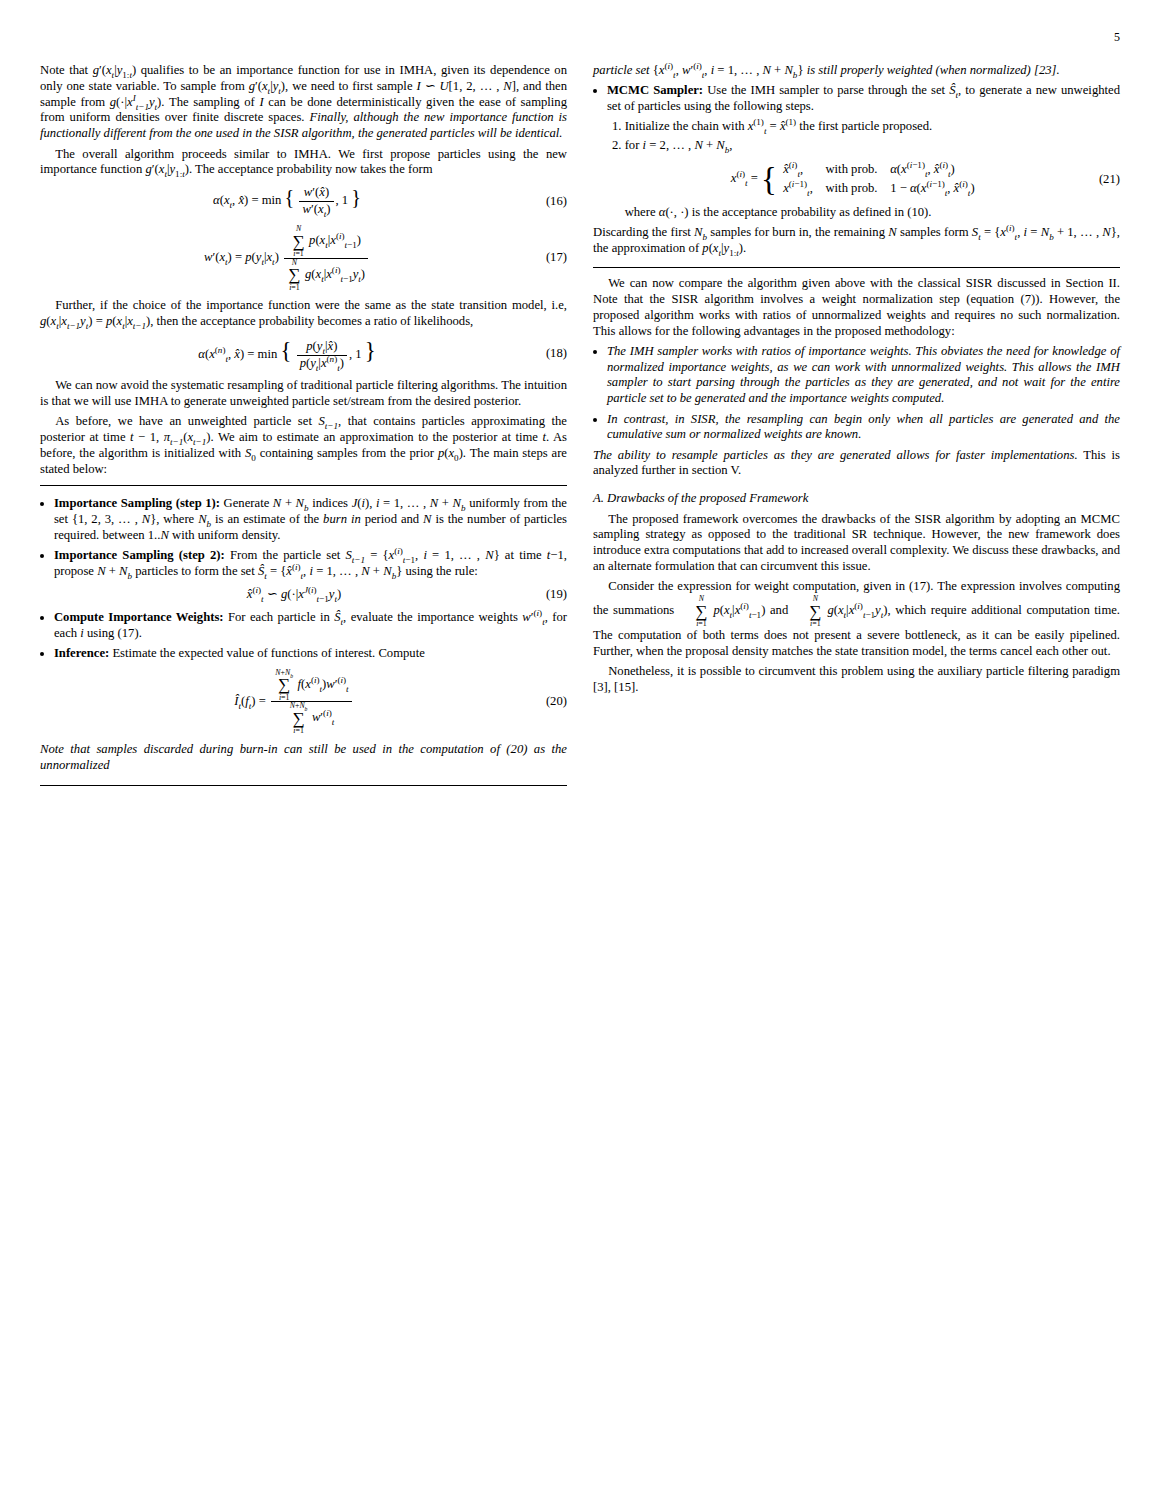5
Note that g′(xt|y1:t) qualifies to be an importance function for use in IMHA, given its dependence on only one state variable. To sample from g′(xt|yt), we need to first sample I ∽ U[1, 2, … , N], and then sample from g(·|xIt−1yt). The sampling of I can be done deterministically given the ease of sampling from uniform densities over finite discrete spaces. Finally, although the new importance function is functionally different from the one used in the SISR algorithm, the generated particles will be identical.
The overall algorithm proceeds similar to IMHA. We first propose particles using the new importance function g′(xt|y1:t). The acceptance probability now takes the form
α(xt, x̂) = min { w′(x̂) w′(xt), 1 }
(16)
w′(xt) = p(yt|xt) N∑i=1 p(xt|x(i)t−1) N∑i=1 g(xt|x(i)t−1yt)
(17)
Further, if the choice of the importance function were the same as the state transition model, i.e, g(xt|xt−1yt) = p(xt|xt−1), then the acceptance probability becomes a ratio of likelihoods,
α(x(n)t, x̂) = min { p(yt|x̂) p(yt|x(n)t), 1 }
(18)
We can now avoid the systematic resampling of traditional particle filtering algorithms. The intuition is that we will use IMHA to generate unweighted particle set/stream from the desired posterior.
As before, we have an unweighted particle set St−1, that contains particles approximating the posterior at time t − 1, πt−1(xt−1). We aim to estimate an approximation to the posterior at time t. As before, the algorithm is initialized with S0 containing samples from the prior p(x0). The main steps are stated below:
Importance Sampling (step 1): Generate N + Nb indices J(i), i = 1, … , N + Nb uniformly from the set {1, 2, 3, … , N}, where Nb is an estimate of the burn in period and N is the number of particles required. between 1..N with uniform density.
Importance Sampling (step 2): From the particle set St−1 = {x(i)t−1, i = 1, … , N} at time t−1, propose N + Nb particles to form the set Ŝt = {x̂(i)t, i = 1, … , N + Nb} using the rule:
x̂(i)t ∽ g(·|xJ(i)t−1yt)
(19)
Compute Importance Weights: For each particle in Ŝt, evaluate the importance weights w′(i)t, for each i using (17).
Inference: Estimate the expected value of functions of interest. Compute
Ît(ft) = N+Nb∑i=1 f(x(i)t)w′(i)t N+Nb∑i=1 w′(i)t
(20)
Note that samples discarded during burn-in can still be used in the computation of (20) as the unnormalized
particle set {x(i)t, w′(i)t, i = 1, … , N + Nb} is still properly weighted (when normalized) [23].
MCMC Sampler: Use the IMH sampler to parse through the set Ŝt, to generate a new unweighted set of particles using the following steps.
Initialize the chain with x(1)t = x̂(1) the first particle proposed.
for i = 2, … , N + Nb,
x(i)t = {
| x̂ ( i ) t , | with prob. | α ( x ( i −1) t , x̂ ( i ) t ) |
| x ( i −1) t , | with prob. | 1 − α ( x ( i −1) t , x̂ ( i ) t ) |
(21)
where α(·, ·) is the acceptance probability as defined in (10).
Discarding the first Nb samples for burn in, the remaining N samples form St = {x(i)t, i = Nb + 1, … , N}, the approximation of p(xt|y1:t).
We can now compare the algorithm given above with the classical SISR discussed in Section II. Note that the SISR algorithm involves a weight normalization step (equation (7)). However, the proposed algorithm works with ratios of unnormalized weights and requires no such normalization. This allows for the following advantages in the proposed methodology:
The IMH sampler works with ratios of importance weights. This obviates the need for knowledge of normalized importance weights, as we can work with unnormalized weights. This allows the IMH sampler to start parsing through the particles as they are generated, and not wait for the entire particle set to be generated and the importance weights computed.
In contrast, in SISR, the resampling can begin only when all particles are generated and the cumulative sum or normalized weights are known.
The ability to resample particles as they are generated allows for faster implementations. This is analyzed further in section V.
A. Drawbacks of the proposed Framework
The proposed framework overcomes the drawbacks of the SISR algorithm by adopting an MCMC sampling strategy as opposed to the traditional SR technique. However, the new framework does introduce extra computations that add to increased overall complexity. We discuss these drawbacks, and an alternate formulation that can circumvent this issue.
Consider the expression for weight computation, given in (17). The expression involves computing the summations N∑i=1 p(xt|x(i)t−1) and N∑i=1 g(xt|x(i)t−1yt), which require additional computation time. The computation of both terms does not present a severe bottleneck, as it can be easily pipelined. Further, when the proposal density matches the state transition model, the terms cancel each other out.
Nonetheless, it is possible to circumvent this problem using the auxiliary particle filtering paradigm [3], [15].